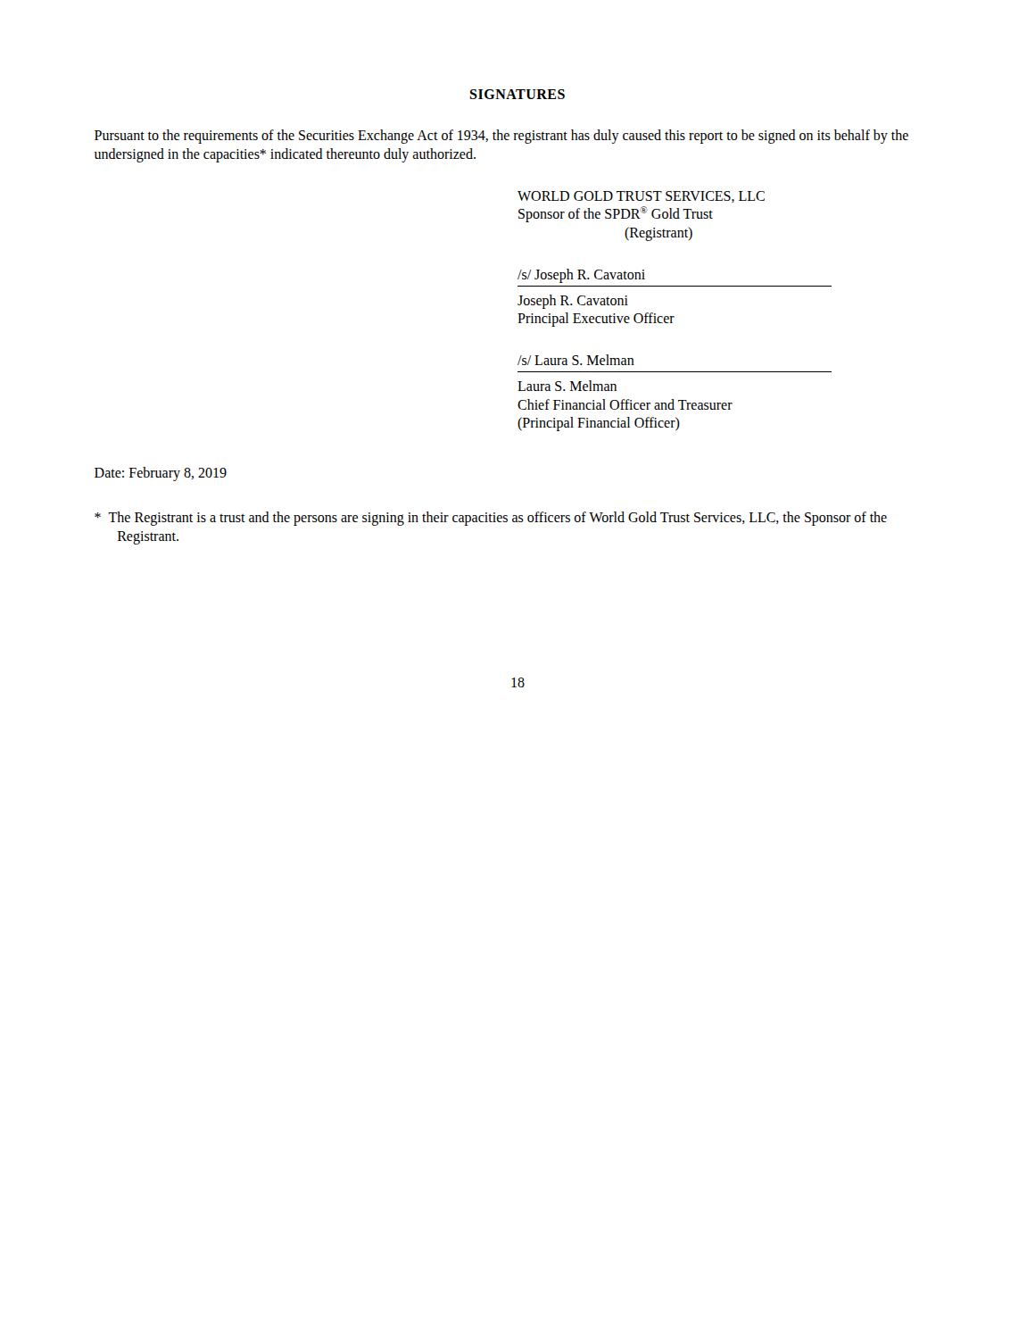SIGNATURES
Pursuant to the requirements of the Securities Exchange Act of 1934, the registrant has duly caused this report to be signed on its behalf by the undersigned in the capacities* indicated thereunto duly authorized.
WORLD GOLD TRUST SERVICES, LLC
Sponsor of the SPDR® Gold Trust
(Registrant)
/s/ Joseph R. Cavatoni
Joseph R. Cavatoni
Principal Executive Officer
/s/ Laura S. Melman
Laura S. Melman
Chief Financial Officer and Treasurer
(Principal Financial Officer)
Date: February 8, 2019
* The Registrant is a trust and the persons are signing in their capacities as officers of World Gold Trust Services, LLC, the Sponsor of the Registrant.
18